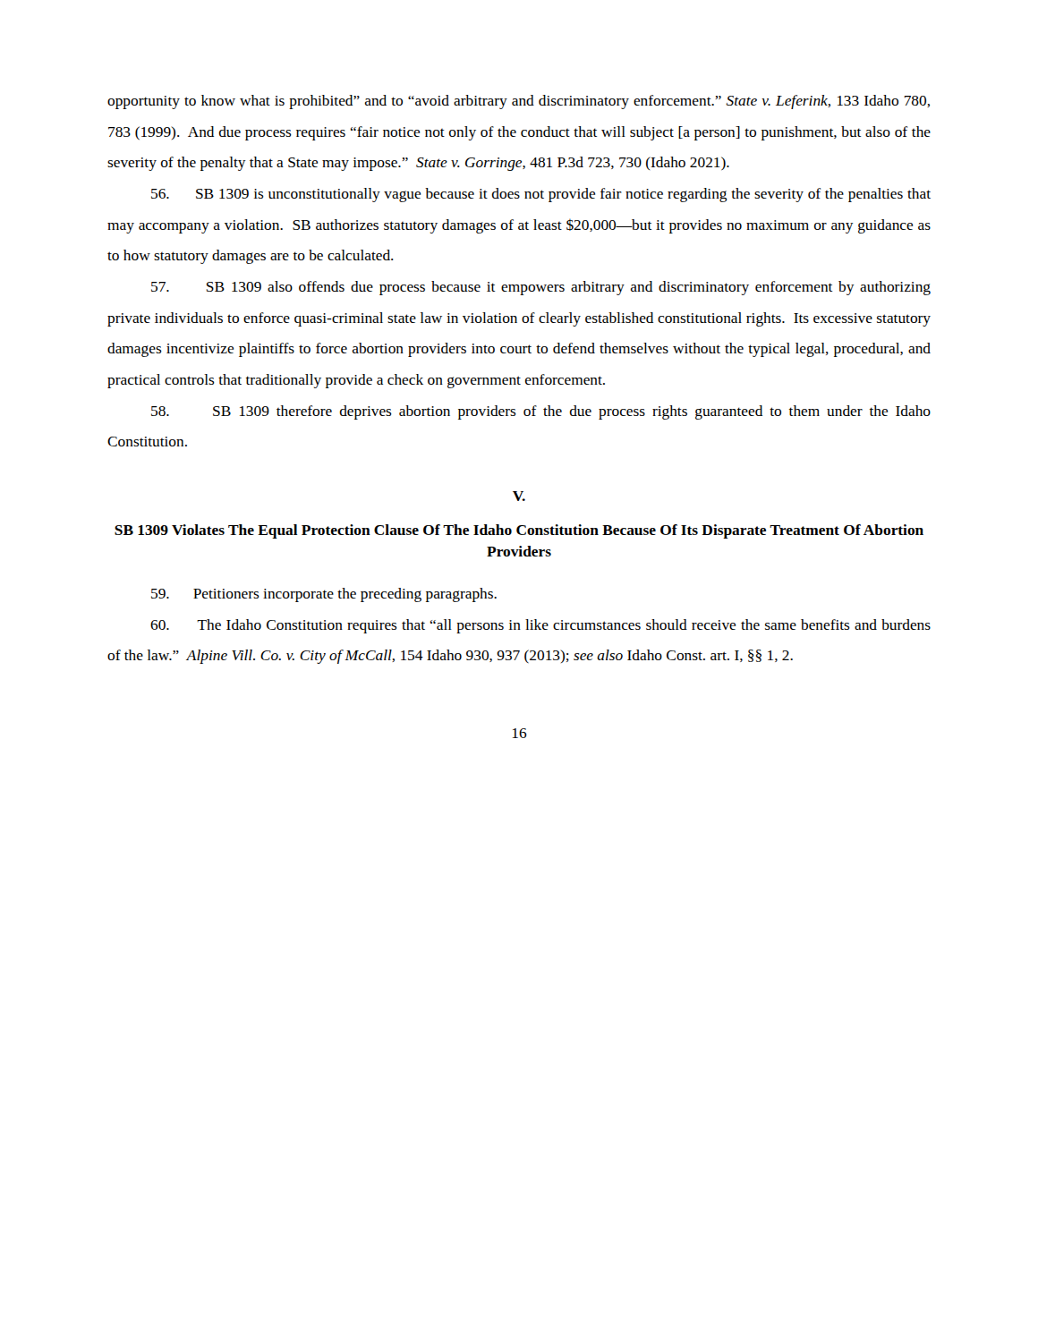opportunity to know what is prohibited” and to “avoid arbitrary and discriminatory enforcement.” State v. Leferink, 133 Idaho 780, 783 (1999). And due process requires “fair notice not only of the conduct that will subject [a person] to punishment, but also of the severity of the penalty that a State may impose.” State v. Gorringe, 481 P.3d 723, 730 (Idaho 2021).
56. SB 1309 is unconstitutionally vague because it does not provide fair notice regarding the severity of the penalties that may accompany a violation. SB authorizes statutory damages of at least $20,000—but it provides no maximum or any guidance as to how statutory damages are to be calculated.
57. SB 1309 also offends due process because it empowers arbitrary and discriminatory enforcement by authorizing private individuals to enforce quasi-criminal state law in violation of clearly established constitutional rights. Its excessive statutory damages incentivize plaintiffs to force abortion providers into court to defend themselves without the typical legal, procedural, and practical controls that traditionally provide a check on government enforcement.
58. SB 1309 therefore deprives abortion providers of the due process rights guaranteed to them under the Idaho Constitution.
V.
SB 1309 Violates The Equal Protection Clause Of The Idaho Constitution Because Of Its Disparate Treatment Of Abortion Providers
59. Petitioners incorporate the preceding paragraphs.
60. The Idaho Constitution requires that “all persons in like circumstances should receive the same benefits and burdens of the law.” Alpine Vill. Co. v. City of McCall, 154 Idaho 930, 937 (2013); see also Idaho Const. art. I, §§ 1, 2.
16